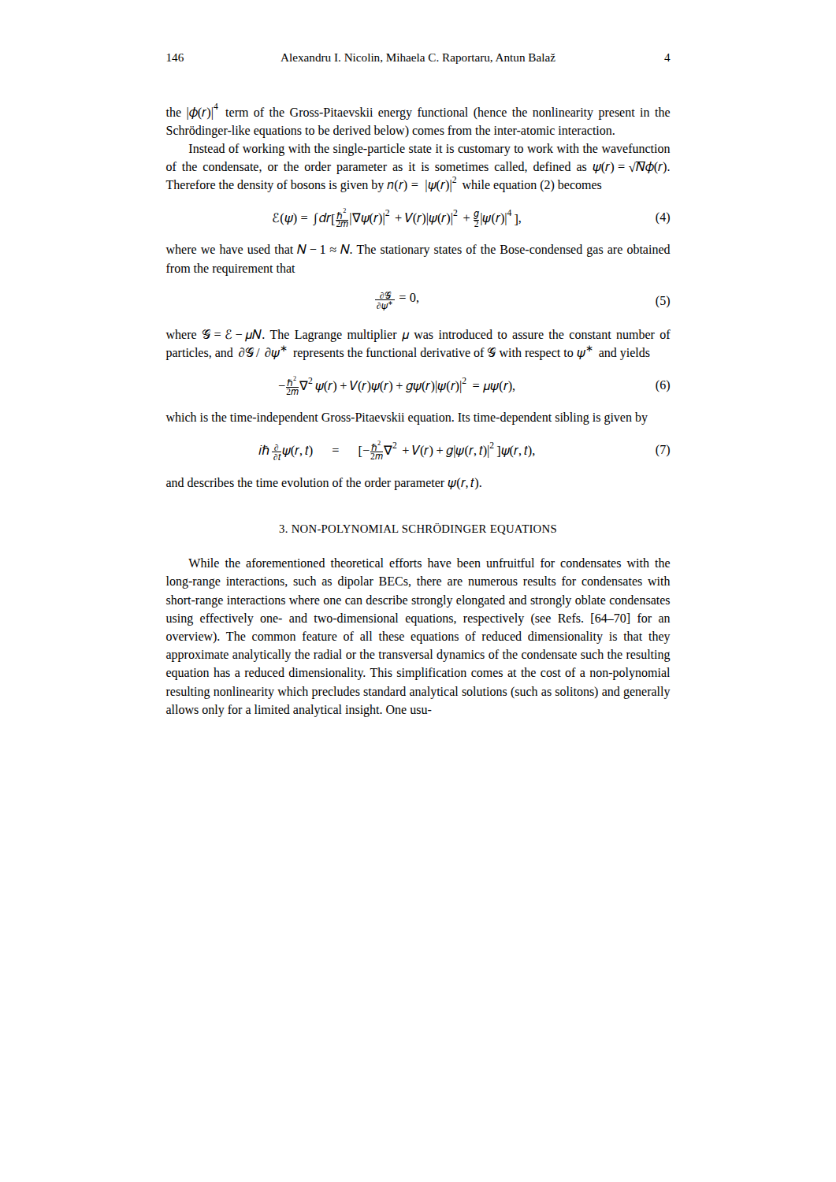146 Alexandru I. Nicolin, Mihaela C. Raportaru, Antun Balaž 4
the |ϕ(r)|4 term of the Gross-Pitaevskii energy functional (hence the nonlinearity present in the Schrödinger-like equations to be derived below) comes from the inter-atomic interaction.
Instead of working with the single-particle state it is customary to work with the wavefunction of the condensate, or the order parameter as it is sometimes called, defined as ψ(r)=Nϕ(r). Therefore the density of bosons is given by n(r)= |ψ(r)|2 while equation (2) becomes
ℰ(ψ) = ∫dr [ ℏ22m |∇ψ(r)|2 + V(r) |ψ(r)|2 + g2 |ψ(r)|4 ] ,
(4)
where we have used that N−1≈N. The stationary states of the Bose-condensed gas are obtained from the requirement that
∂𝒢∂ψ∗ =0,
(5)
where 𝒢=ℰ−μN. The Lagrange multiplier μ was introduced to assure the constant number of particles, and ∂𝒢/∂ψ∗ represents the functional derivative of 𝒢 with respect to ψ∗ and yields
− ℏ22m ∇2ψ(r) + V(r)ψ(r) + gψ(r) |ψ(r)|2 = μψ(r),
(6)
which is the time-independent Gross-Pitaevskii equation. Its time-dependent sibling is given by
iℏ ∂∂t ψ(r,t) = [ − ℏ22m ∇2 + V(r) + g |ψ(r,t)|2 ] ψ(r,t),
(7)
and describes the time evolution of the order parameter ψ(r,t).
3. NON-POLYNOMIAL SCHRÖDINGER EQUATIONS
While the aforementioned theoretical efforts have been unfruitful for condensates with the long-range interactions, such as dipolar BECs, there are numerous results for condensates with short-range interactions where one can describe strongly elongated and strongly oblate condensates using effectively one- and two-dimensional equations, respectively (see Refs. [64–70] for an overview). The common feature of all these equations of reduced dimensionality is that they approximate analytically the radial or the transversal dynamics of the condensate such the resulting equation has a reduced dimensionality. This simplification comes at the cost of a non-polynomial resulting nonlinearity which precludes standard analytical solutions (such as solitons) and generally allows only for a limited analytical insight. One usu-